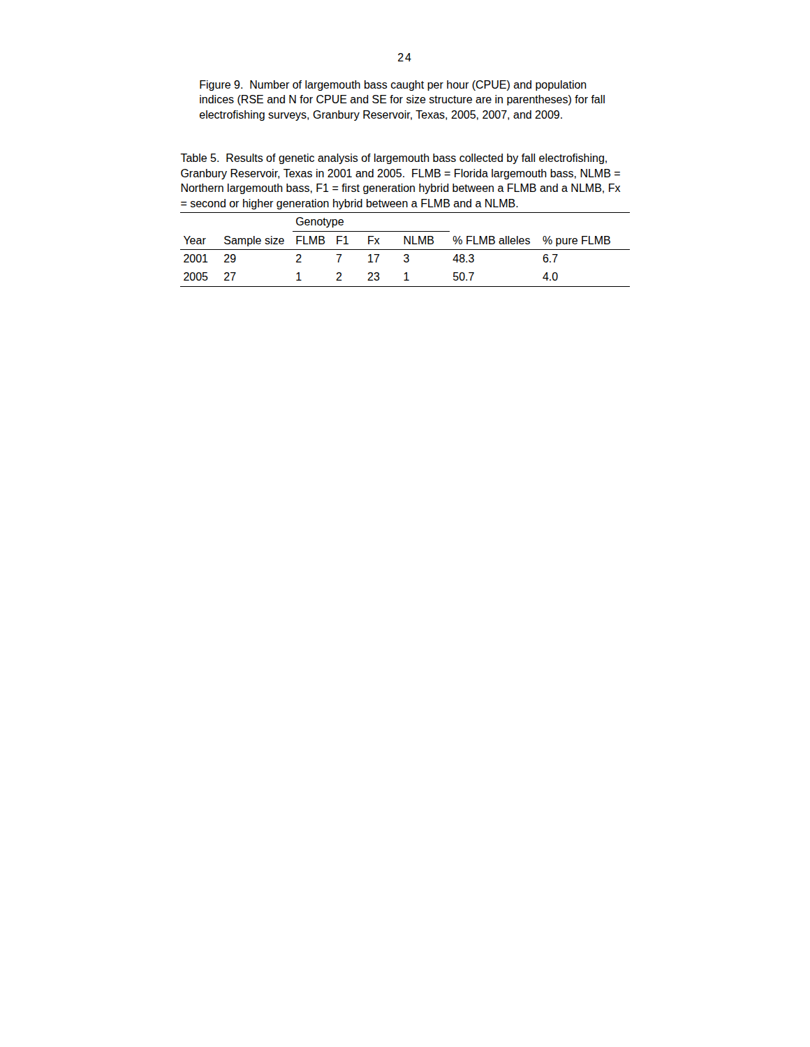24
Figure 9. Number of largemouth bass caught per hour (CPUE) and population indices (RSE and N for CPUE and SE for size structure are in parentheses) for fall electrofishing surveys, Granbury Reservoir, Texas, 2005, 2007, and 2009.
Table 5. Results of genetic analysis of largemouth bass collected by fall electrofishing, Granbury Reservoir, Texas in 2001 and 2005. FLMB = Florida largemouth bass, NLMB = Northern largemouth bass, F1 = first generation hybrid between a FLMB and a NLMB, Fx = second or higher generation hybrid between a FLMB and a NLMB.
| | | Genotype | | |
| --- | --- | --- | --- | --- |
| Year | Sample size | FLMB | F1 | Fx | NLMB | % FLMB alleles | % pure FLMB |
| 2001 | 29 | 2 | 7 | 17 | 3 | 48.3 | 6.7 |
| 2005 | 27 | 1 | 2 | 23 | 1 | 50.7 | 4.0 |